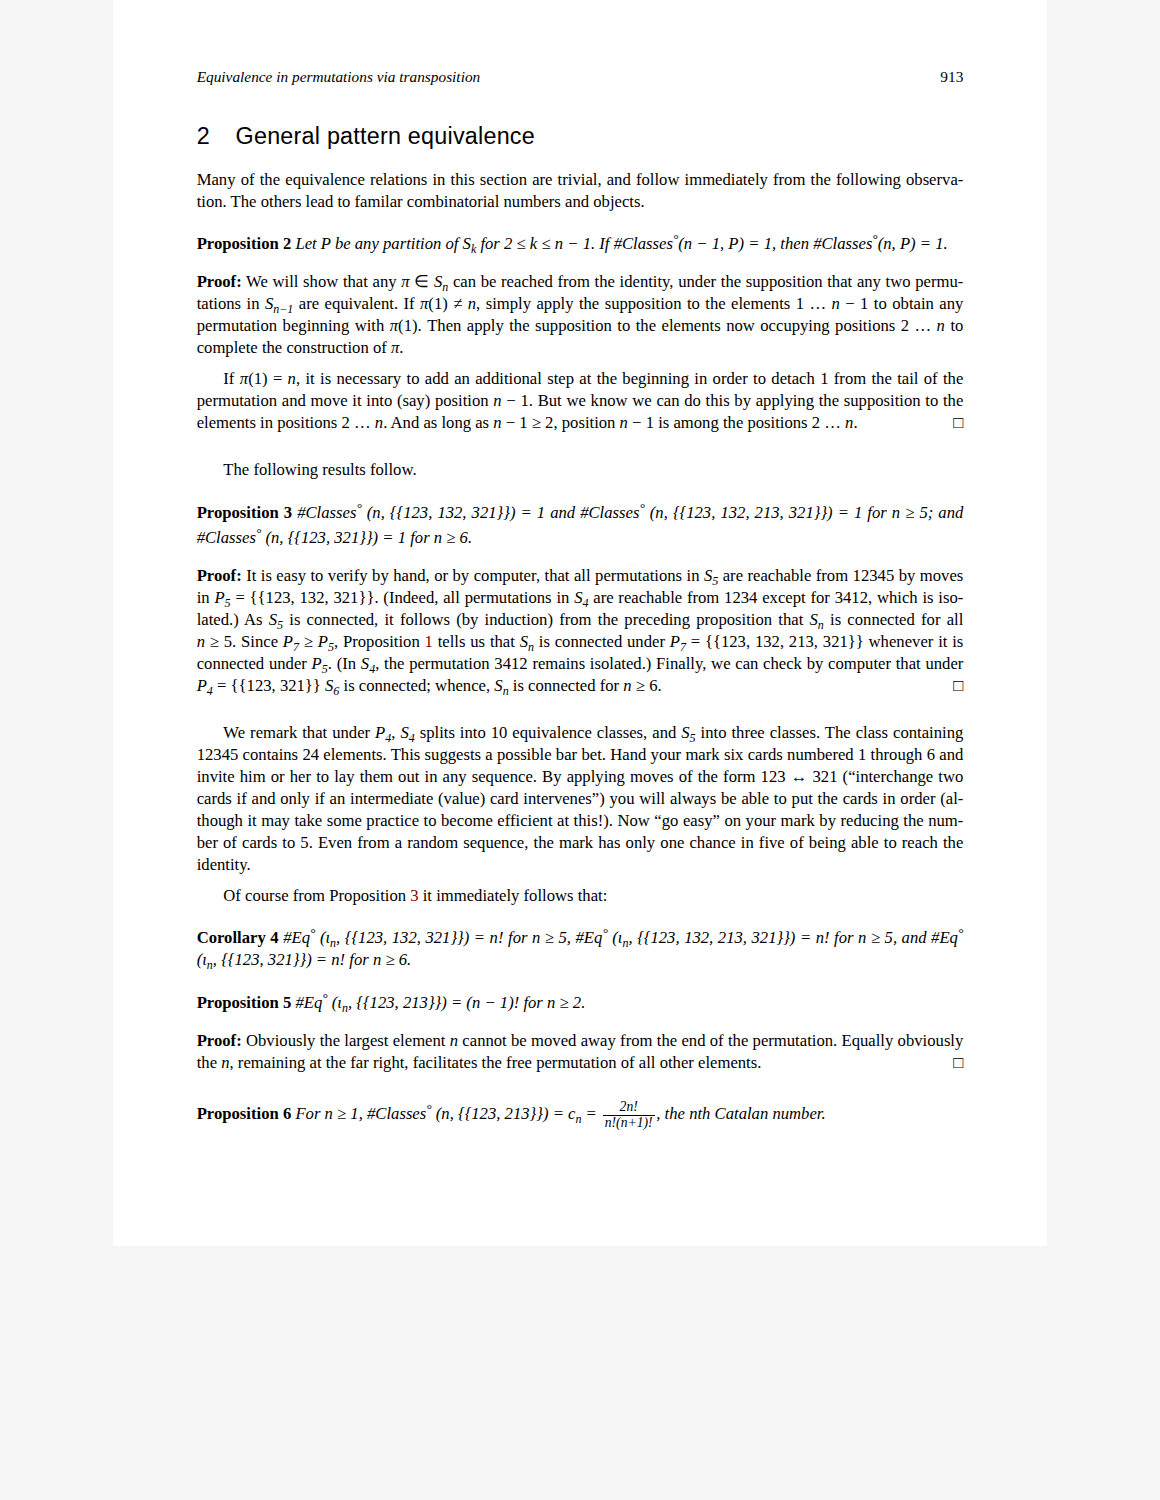Equivalence in permutations via transposition 913
2 General pattern equivalence
Many of the equivalence relations in this section are trivial, and follow immediately from the following observation. The others lead to familar combinatorial numbers and objects.
Proposition 2 Let P be any partition of Sk for 2 ≤ k ≤ n − 1. If #Classes°(n − 1, P) = 1, then #Classes°(n, P) = 1.
Proof: We will show that any π ∈ Sn can be reached from the identity, under the supposition that any two permutations in Sn−1 are equivalent. If π(1) ≠ n, simply apply the supposition to the elements 1 … n − 1 to obtain any permutation beginning with π(1). Then apply the supposition to the elements now occupying positions 2 … n to complete the construction of π.
If π(1) = n, it is necessary to add an additional step at the beginning in order to detach 1 from the tail of the permutation and move it into (say) position n − 1. But we know we can do this by applying the supposition to the elements in positions 2 … n. And as long as n − 1 ≥ 2, position n − 1 is among the positions 2 … n.
The following results follow.
Proposition 3 #Classes° (n, {{123, 132, 321}}) = 1 and #Classes° (n, {{123, 132, 213, 321}}) = 1 for n ≥ 5; and #Classes° (n, {{123, 321}}) = 1 for n ≥ 6.
Proof: It is easy to verify by hand, or by computer, that all permutations in S5 are reachable from 12345 by moves in P5 = {{123, 132, 321}}. (Indeed, all permutations in S4 are reachable from 1234 except for 3412, which is isolated.) As S5 is connected, it follows (by induction) from the preceding proposition that Sn is connected for all n ≥ 5. Since P7 ≥ P5, Proposition 1 tells us that Sn is connected under P7 = {{123, 132, 213, 321}} whenever it is connected under P5. (In S4, the permutation 3412 remains isolated.) Finally, we can check by computer that under P4 = {{123, 321}} S6 is connected; whence, Sn is connected for n ≥ 6.
We remark that under P4, S4 splits into 10 equivalence classes, and S5 into three classes. The class containing 12345 contains 24 elements. This suggests a possible bar bet. Hand your mark six cards numbered 1 through 6 and invite him or her to lay them out in any sequence. By applying moves of the form 123 ↔ 321 (“interchange two cards if and only if an intermediate (value) card intervenes”) you will always be able to put the cards in order (although it may take some practice to become efficient at this!). Now “go easy” on your mark by reducing the number of cards to 5. Even from a random sequence, the mark has only one chance in five of being able to reach the identity.
Of course from Proposition 3 it immediately follows that:
Corollary 4 #Eq° (ιn, {{123, 132, 321}}) = n! for n ≥ 5, #Eq° (ιn, {{123, 132, 213, 321}}) = n! for n ≥ 5, and #Eq° (ιn, {{123, 321}}) = n! for n ≥ 6.
Proposition 5 #Eq° (ιn, {{123, 213}}) = (n − 1)! for n ≥ 2.
Proof: Obviously the largest element n cannot be moved away from the end of the permutation. Equally obviously the n, remaining at the far right, facilitates the free permutation of all other elements.
Proposition 6 For n ≥ 1, #Classes° (n, {{123, 213}}) = cn = 2n!n!(n+1)!, the nth Catalan number.